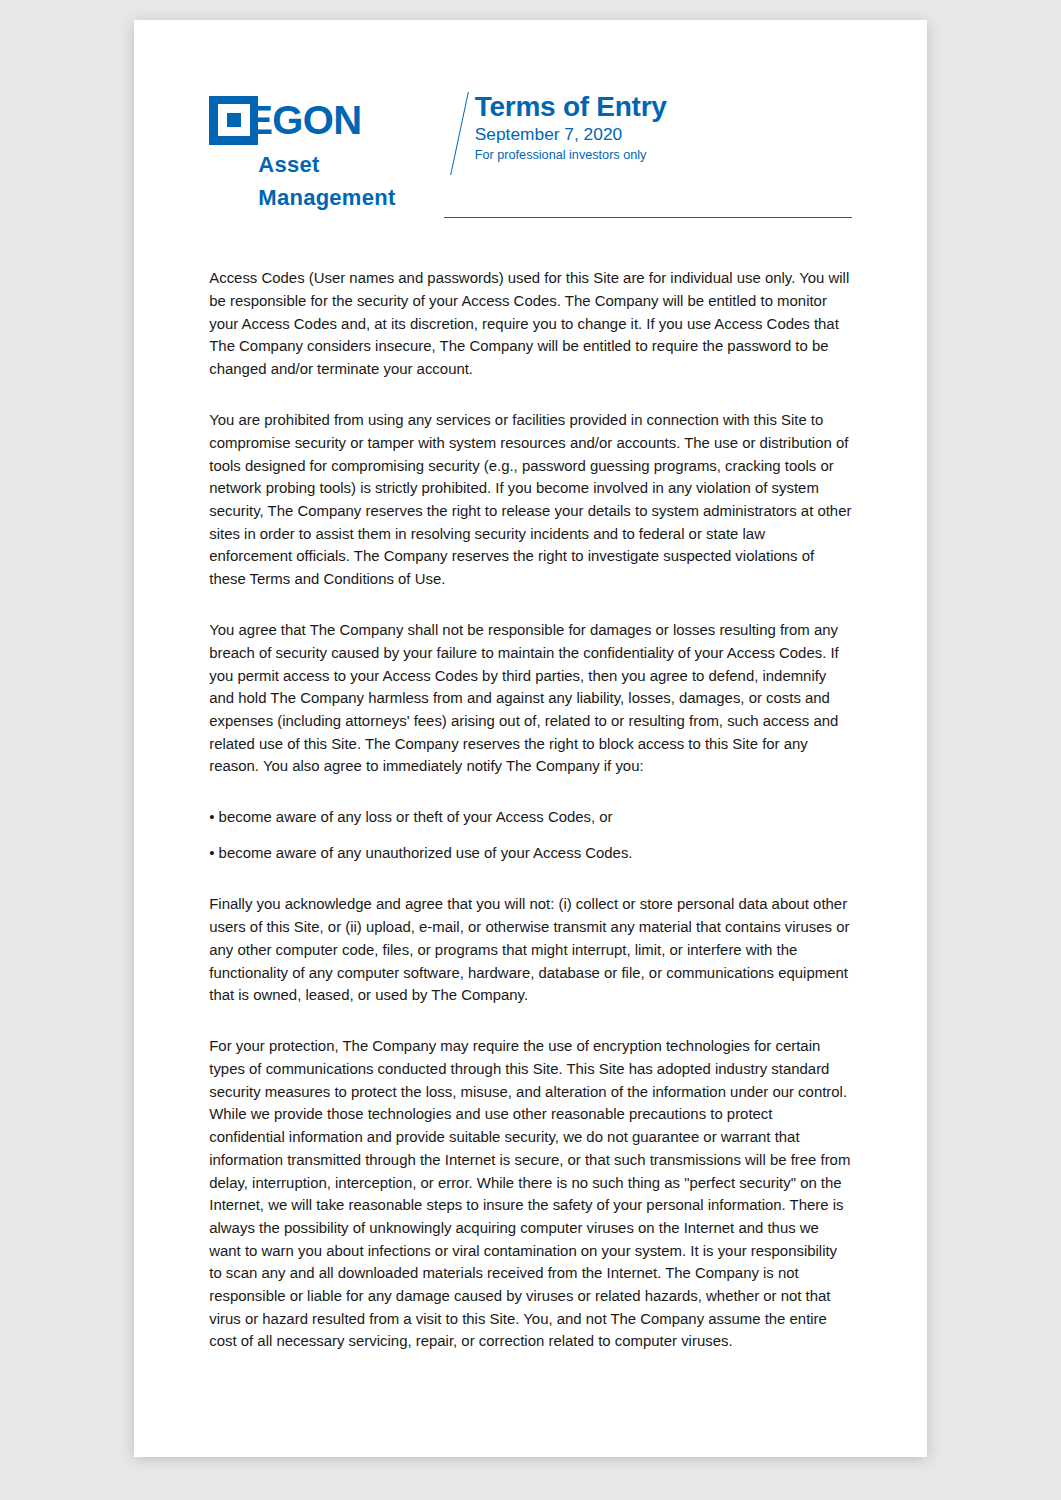EGON
Asset Management
Terms of Entry
September 7, 2020
For professional investors only
Access Codes (User names and passwords) used for this Site are for individual use only. You will be responsible for the security of your Access Codes. The Company will be entitled to monitor your Access Codes and, at its discretion, require you to change it. If you use Access Codes that The Company considers insecure, The Company will be entitled to require the password to be changed and/or terminate your account.
You are prohibited from using any services or facilities provided in connection with this Site to compromise security or tamper with system resources and/or accounts. The use or distribution of tools designed for compromising security (e.g., password guessing programs, cracking tools or network probing tools) is strictly prohibited. If you become involved in any violation of system security, The Company reserves the right to release your details to system administrators at other sites in order to assist them in resolving security incidents and to federal or state law enforcement officials. The Company reserves the right to investigate suspected violations of these Terms and Conditions of Use.
You agree that The Company shall not be responsible for damages or losses resulting from any breach of security caused by your failure to maintain the confidentiality of your Access Codes. If you permit access to your Access Codes by third parties, then you agree to defend, indemnify and hold The Company harmless from and against any liability, losses, damages, or costs and expenses (including attorneys' fees) arising out of, related to or resulting from, such access and related use of this Site. The Company reserves the right to block access to this Site for any reason. You also agree to immediately notify The Company if you:
• become aware of any loss or theft of your Access Codes, or
• become aware of any unauthorized use of your Access Codes.
Finally you acknowledge and agree that you will not: (i) collect or store personal data about other users of this Site, or (ii) upload, e-mail, or otherwise transmit any material that contains viruses or any other computer code, files, or programs that might interrupt, limit, or interfere with the functionality of any computer software, hardware, database or file, or communications equipment that is owned, leased, or used by The Company.
For your protection, The Company may require the use of encryption technologies for certain types of communications conducted through this Site. This Site has adopted industry standard security measures to protect the loss, misuse, and alteration of the information under our control. While we provide those technologies and use other reasonable precautions to protect confidential information and provide suitable security, we do not guarantee or warrant that information transmitted through the Internet is secure, or that such transmissions will be free from delay, interruption, interception, or error. While there is no such thing as "perfect security" on the Internet, we will take reasonable steps to insure the safety of your personal information. There is always the possibility of unknowingly acquiring computer viruses on the Internet and thus we want to warn you about infections or viral contamination on your system. It is your responsibility to scan any and all downloaded materials received from the Internet. The Company is not responsible or liable for any damage caused by viruses or related hazards, whether or not that virus or hazard resulted from a visit to this Site. You, and not The Company assume the entire cost of all necessary servicing, repair, or correction related to computer viruses.